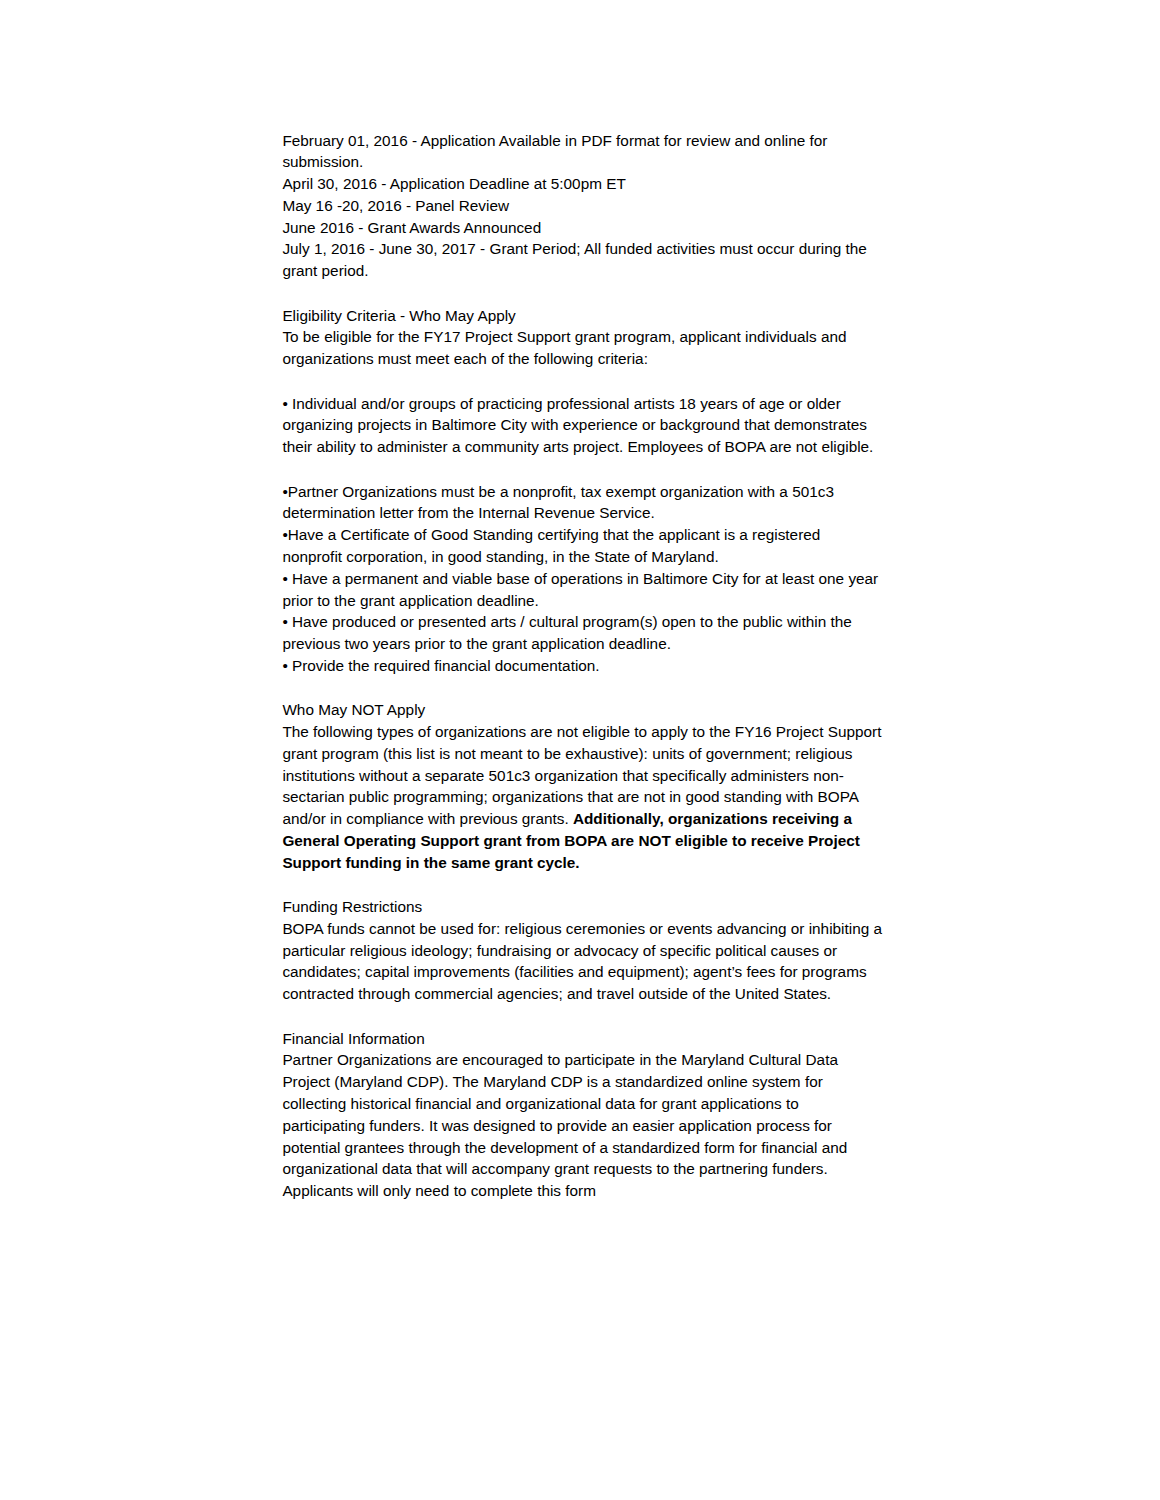February 01, 2016 - Application Available in PDF format for review and online for submission.
April 30, 2016 - Application Deadline at 5:00pm ET
May 16 -20, 2016 - Panel Review
June 2016 - Grant Awards Announced
July 1, 2016 - June 30, 2017 - Grant Period; All funded activities must occur during the grant period.
Eligibility Criteria - Who May Apply
To be eligible for the FY17 Project Support grant program, applicant individuals and organizations must meet each of the following criteria:
• Individual and/or groups of practicing professional artists 18 years of age or older organizing projects in Baltimore City with experience or background that demonstrates their ability to administer a community arts project. Employees of BOPA are not eligible.
•Partner Organizations must be a nonprofit, tax exempt organization with a 501c3 determination letter from the Internal Revenue Service.
•Have a Certificate of Good Standing certifying that the applicant is a registered nonprofit corporation, in good standing, in the State of Maryland.
• Have a permanent and viable base of operations in Baltimore City for at least one year prior to the grant application deadline.
• Have produced or presented arts / cultural program(s) open to the public within the previous two years prior to the grant application deadline.
• Provide the required financial documentation.
Who May NOT Apply
The following types of organizations are not eligible to apply to the FY16 Project Support grant program (this list is not meant to be exhaustive): units of government; religious institutions without a separate 501c3 organization that specifically administers non-sectarian public programming; organizations that are not in good standing with BOPA and/or in compliance with previous grants. Additionally, organizations receiving a General Operating Support grant from BOPA are NOT eligible to receive Project Support funding in the same grant cycle.
Funding Restrictions
BOPA funds cannot be used for: religious ceremonies or events advancing or inhibiting a particular religious ideology; fundraising or advocacy of specific political causes or candidates; capital improvements (facilities and equipment); agent’s fees for programs contracted through commercial agencies; and travel outside of the United States.
Financial Information
Partner Organizations are encouraged to participate in the Maryland Cultural Data Project (Maryland CDP). The Maryland CDP is a standardized online system for collecting historical financial and organizational data for grant applications to participating funders. It was designed to provide an easier application process for potential grantees through the development of a standardized form for financial and organizational data that will accompany grant requests to the partnering funders. Applicants will only need to complete this form